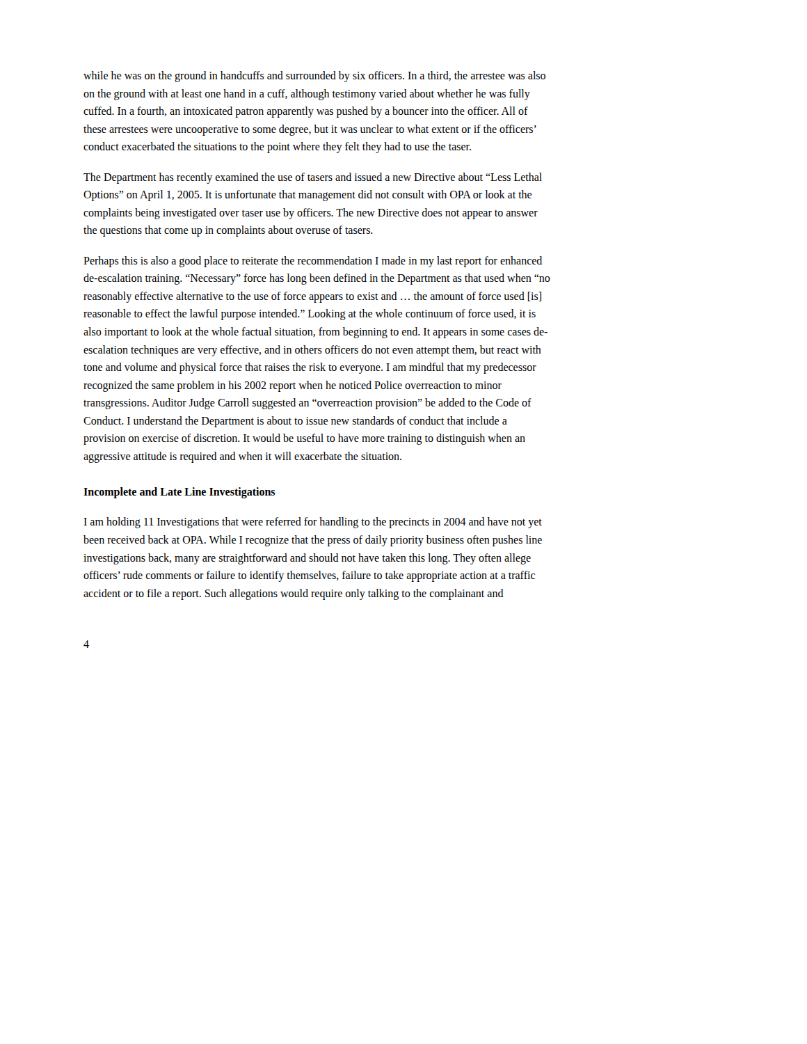while he was on the ground in handcuffs and surrounded by six officers. In a third, the arrestee was also on the ground with at least one hand in a cuff, although testimony varied about whether he was fully cuffed. In a fourth, an intoxicated patron apparently was pushed by a bouncer into the officer. All of these arrestees were uncooperative to some degree, but it was unclear to what extent or if the officers’ conduct exacerbated the situations to the point where they felt they had to use the taser.
The Department has recently examined the use of tasers and issued a new Directive about “Less Lethal Options” on April 1, 2005. It is unfortunate that management did not consult with OPA or look at the complaints being investigated over taser use by officers. The new Directive does not appear to answer the questions that come up in complaints about overuse of tasers.
Perhaps this is also a good place to reiterate the recommendation I made in my last report for enhanced de-escalation training. “Necessary” force has long been defined in the Department as that used when “no reasonably effective alternative to the use of force appears to exist and … the amount of force used [is] reasonable to effect the lawful purpose intended.” Looking at the whole continuum of force used, it is also important to look at the whole factual situation, from beginning to end. It appears in some cases de-escalation techniques are very effective, and in others officers do not even attempt them, but react with tone and volume and physical force that raises the risk to everyone. I am mindful that my predecessor recognized the same problem in his 2002 report when he noticed Police overreaction to minor transgressions. Auditor Judge Carroll suggested an “overreaction provision” be added to the Code of Conduct. I understand the Department is about to issue new standards of conduct that include a provision on exercise of discretion. It would be useful to have more training to distinguish when an aggressive attitude is required and when it will exacerbate the situation.
Incomplete and Late Line Investigations
I am holding 11 Investigations that were referred for handling to the precincts in 2004 and have not yet been received back at OPA. While I recognize that the press of daily priority business often pushes line investigations back, many are straightforward and should not have taken this long. They often allege officers’ rude comments or failure to identify themselves, failure to take appropriate action at a traffic accident or to file a report. Such allegations would require only talking to the complainant and
4